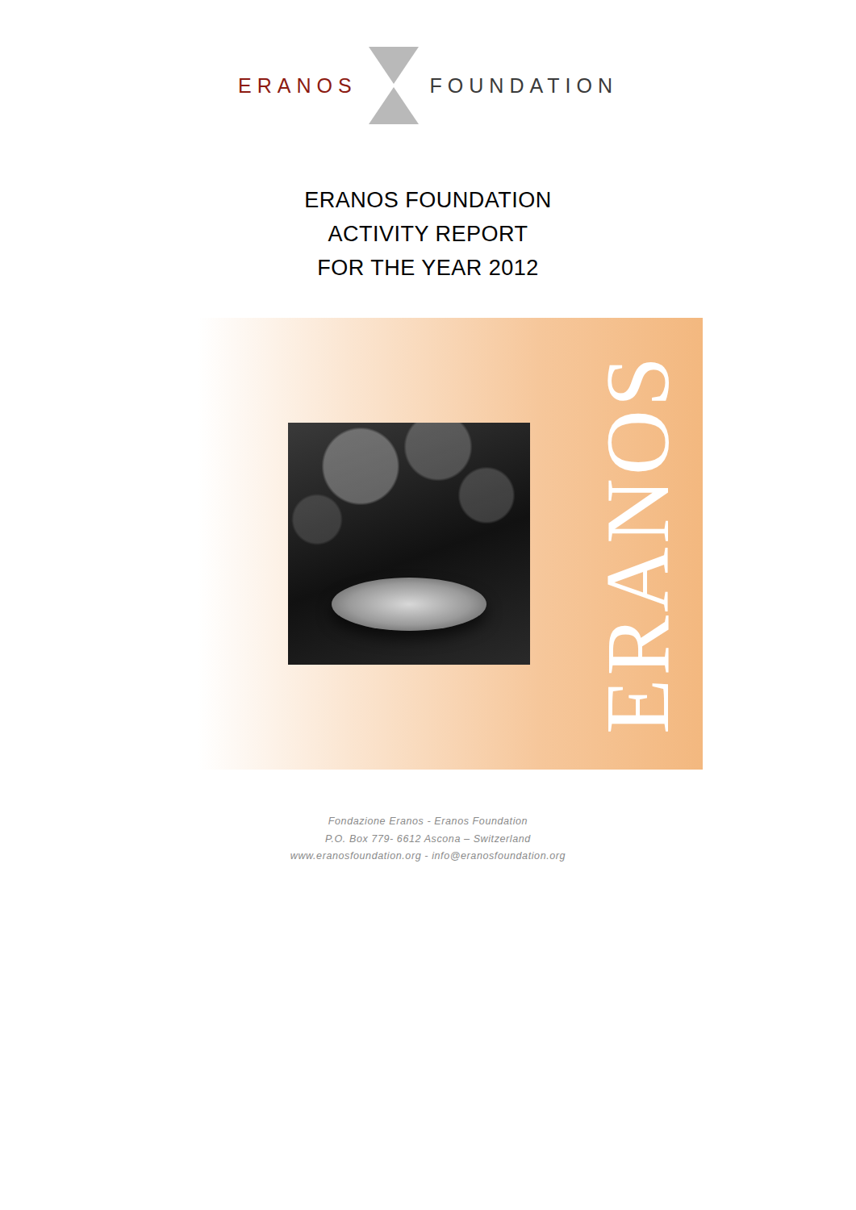ERANOS FOUNDATION
ERANOS FOUNDATION
ACTIVITY REPORT
FOR THE YEAR 2012
ERANOS
Fondazione Eranos - Eranos Foundation
P.O. Box 779- 6612 Ascona – Switzerland
www.eranosfoundation.org - info@eranosfoundation.org